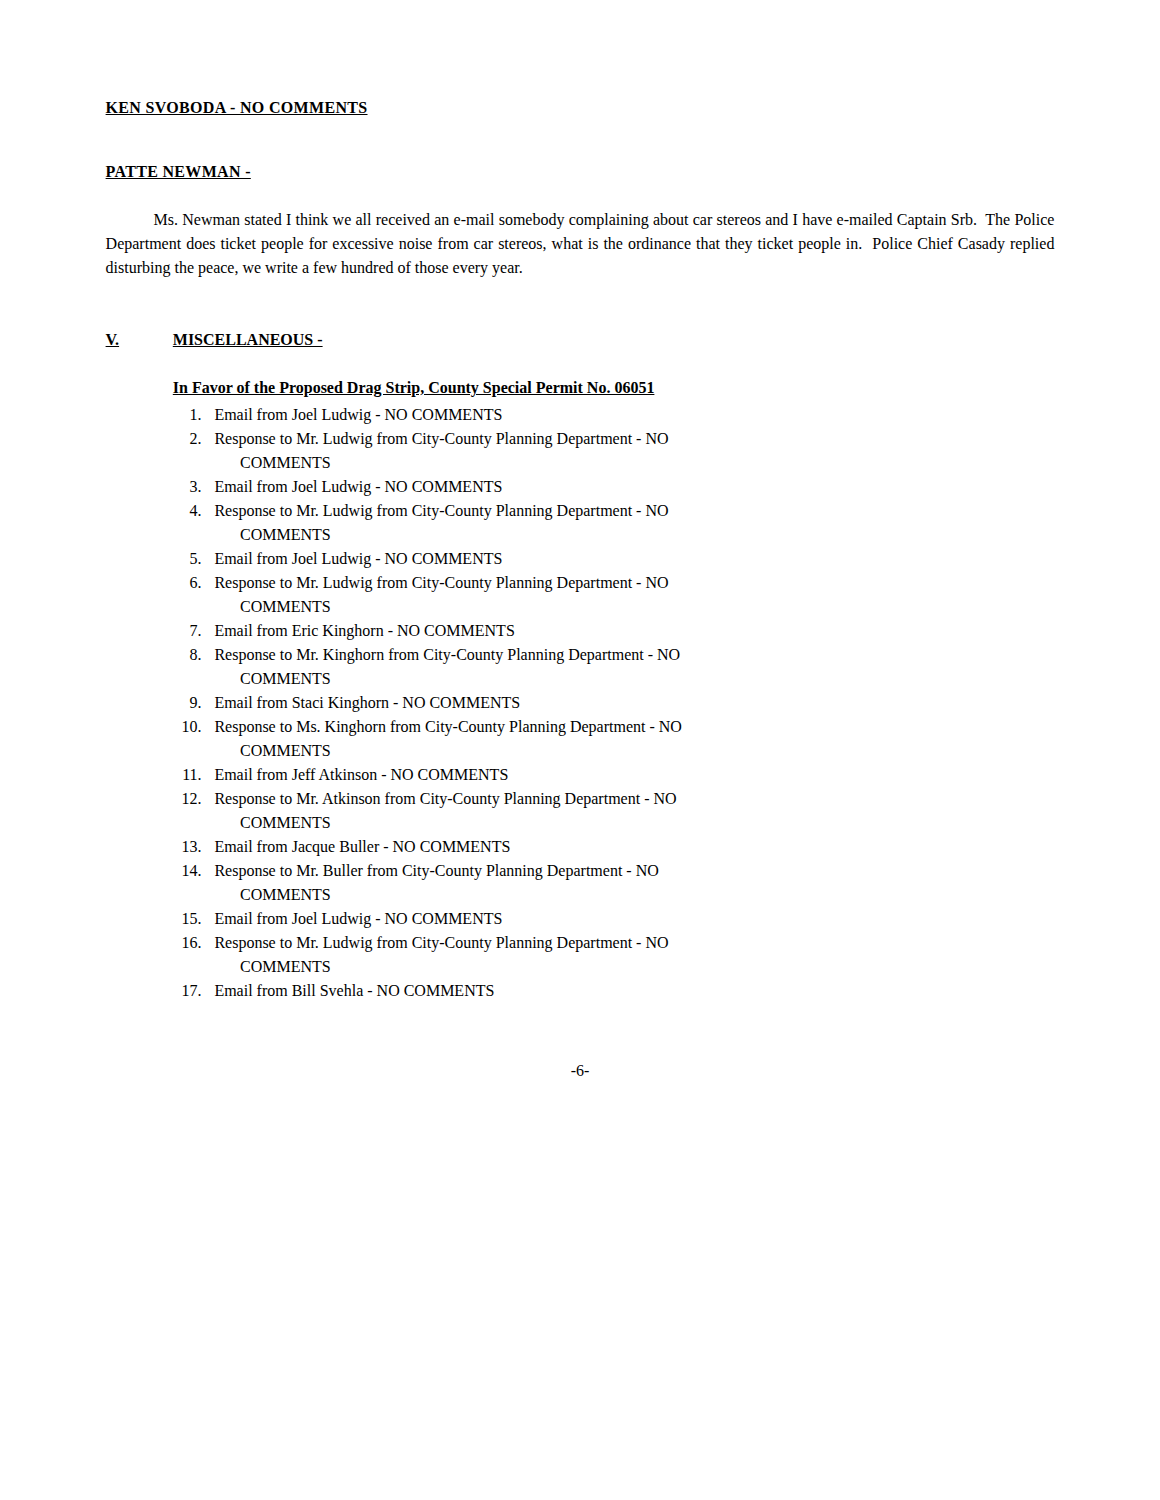KEN SVOBODA - NO COMMENTS
PATTE NEWMAN -
Ms. Newman stated I think we all received an e-mail somebody complaining about car stereos and I have e-mailed Captain Srb. The Police Department does ticket people for excessive noise from car stereos, what is the ordinance that they ticket people in. Police Chief Casady replied disturbing the peace, we write a few hundred of those every year.
V. MISCELLANEOUS -
In Favor of the Proposed Drag Strip, County Special Permit No. 06051
1. Email from Joel Ludwig - NO COMMENTS
2. Response to Mr. Ludwig from City-County Planning Department - NO COMMENTS
3. Email from Joel Ludwig - NO COMMENTS
4. Response to Mr. Ludwig from City-County Planning Department - NO COMMENTS
5. Email from Joel Ludwig - NO COMMENTS
6. Response to Mr. Ludwig from City-County Planning Department - NO COMMENTS
7. Email from Eric Kinghorn - NO COMMENTS
8. Response to Mr. Kinghorn from City-County Planning Department - NO COMMENTS
9. Email from Staci Kinghorn - NO COMMENTS
10. Response to Ms. Kinghorn from City-County Planning Department - NO COMMENTS
11. Email from Jeff Atkinson - NO COMMENTS
12. Response to Mr. Atkinson from City-County Planning Department - NO COMMENTS
13. Email from Jacque Buller - NO COMMENTS
14. Response to Mr. Buller from City-County Planning Department - NO COMMENTS
15. Email from Joel Ludwig - NO COMMENTS
16. Response to Mr. Ludwig from City-County Planning Department - NO COMMENTS
17. Email from Bill Svehla - NO COMMENTS
-6-